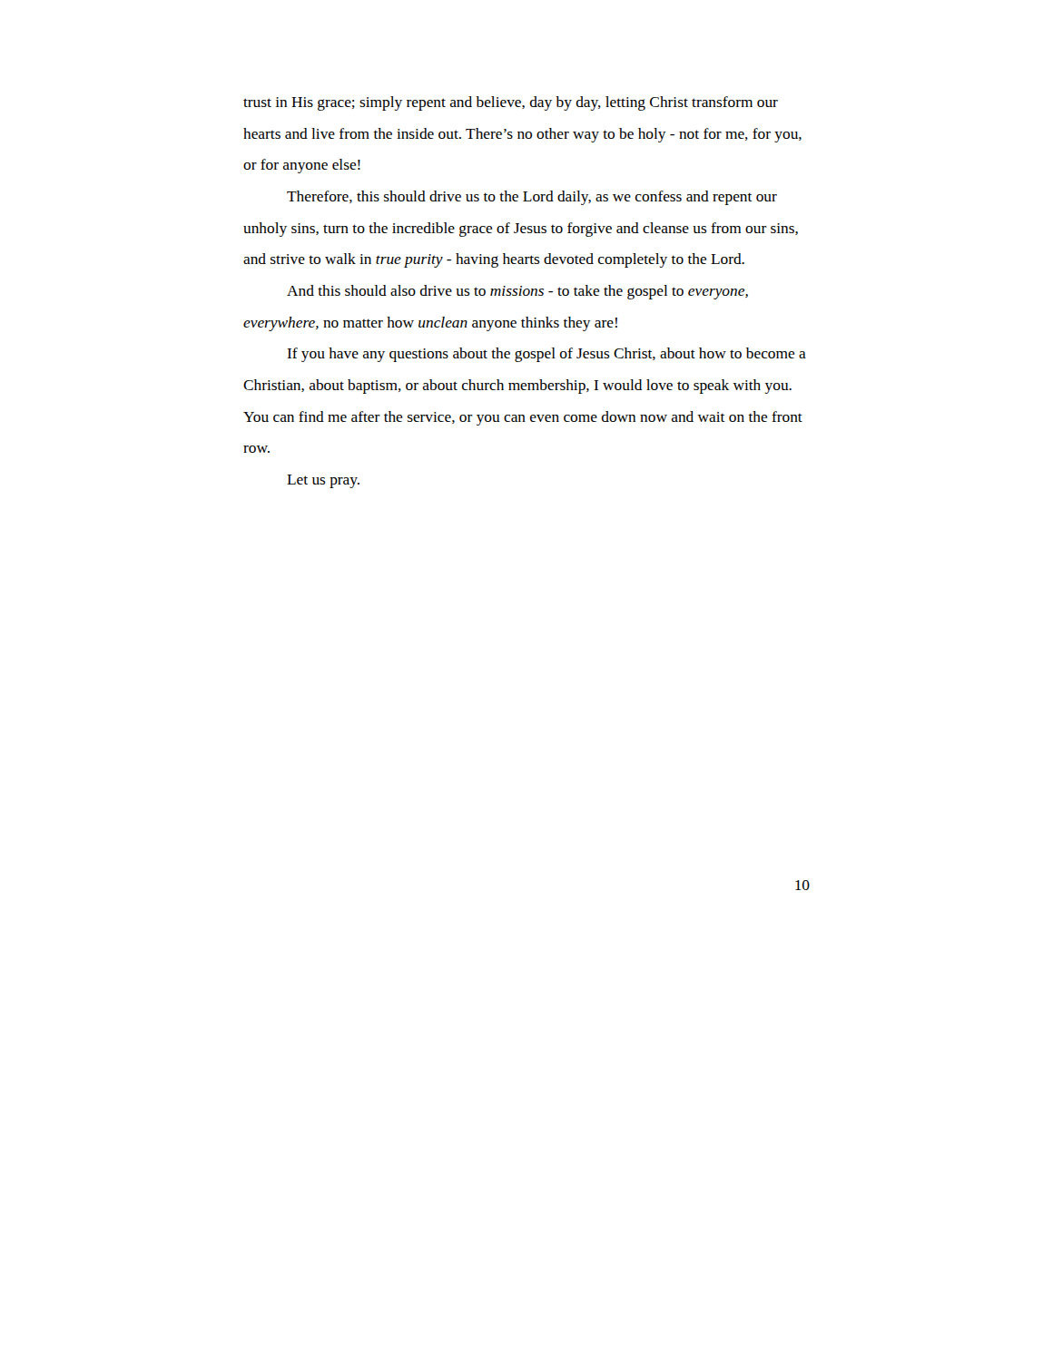trust in His grace; simply repent and believe, day by day, letting Christ transform our hearts and live from the inside out. There’s no other way to be holy - not for me, for you, or for anyone else!
Therefore, this should drive us to the Lord daily, as we confess and repent our unholy sins, turn to the incredible grace of Jesus to forgive and cleanse us from our sins, and strive to walk in true purity - having hearts devoted completely to the Lord.
And this should also drive us to missions - to take the gospel to everyone, everywhere, no matter how unclean anyone thinks they are!
If you have any questions about the gospel of Jesus Christ, about how to become a Christian, about baptism, or about church membership, I would love to speak with you. You can find me after the service, or you can even come down now and wait on the front row.
Let us pray.
10